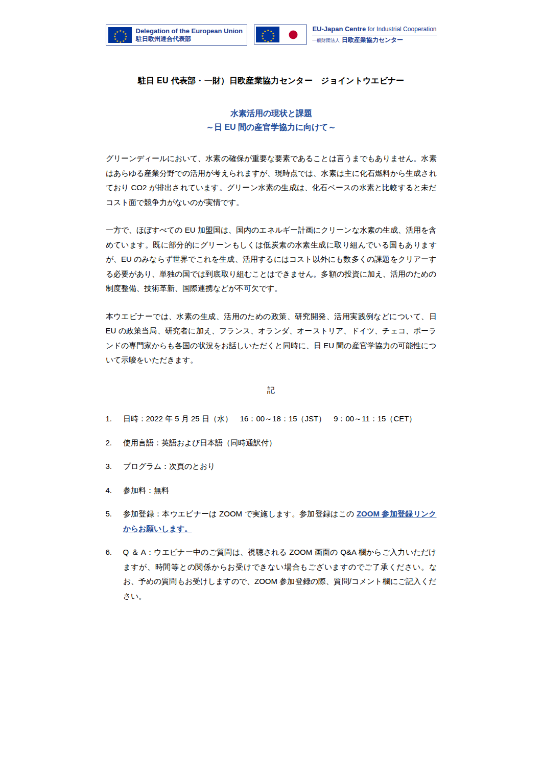★ ★ ★ ★ ★ ★ ★ ★ ★ ★ ★ ★
Delegation of the European Union
駐日欧州連合代表部
★ ★ ★ ★ ★ ★ ★ ★ ★ ★ ★ ★
EU-Japan Centre for Industrial Cooperation
一般財団法人 日欧産業協力センター
駐日 EU 代表部・一財）日欧産業協力センター　ジョイントウエビナー
水素活用の現状と課題
～日 EU 間の産官学協力に向けて～
グリーンディールにおいて、水素の確保が重要な要素であることは言うまでもありません。水素はあらゆる産業分野での活用が考えられますが、現時点では、水素は主に化石燃料から生成されており CO2 が排出されています。グリーン水素の生成は、化石ベースの水素と比較すると未だコスト面で競争力がないのが実情です。
一方で、ほぼすべての EU 加盟国は、国内のエネルギー計画にクリーンな水素の生成、活用を含めています。既に部分的にグリーンもしくは低炭素の水素生成に取り組んでいる国もありますが、EU のみならず世界でこれを生成、活用するにはコスト以外にも数多くの課題をクリアーする必要があり、単独の国では到底取り組むことはできません。多額の投資に加え、活用のための制度整備、技術革新、国際連携などが不可欠です。
本ウエビナーでは、水素の生成、活用のための政策、研究開発、活用実践例などについて、日 EU の政策当局、研究者に加え、フランス、オランダ、オーストリア、ドイツ、チェコ、ポーランドの専門家からも各国の状況をお話しいただくと同時に、日 EU 間の産官学協力の可能性について示唆をいただきます。
記
1. 日時：2022 年 5 月 25 日（水）　16：00～18：15（JST）　9：00～11：15（CET）
2. 使用言語：英語および日本語（同時通訳付）
3. プログラム：次頁のとおり
4. 参加料：無料
5. 参加登録：本ウエビナーは ZOOM で実施します。参加登録はこの ZOOM 参加登録リンクからお願いします。
6. Q ＆ A：ウエビナー中のご質問は、視聴される ZOOM 画面の Q&A 欄からご入力いただけますが、時間等との関係からお受けできない場合もございますのでご了承ください。なお、予めの質問もお受けしますので、ZOOM 参加登録の際、質問/コメント欄にご記入ください。